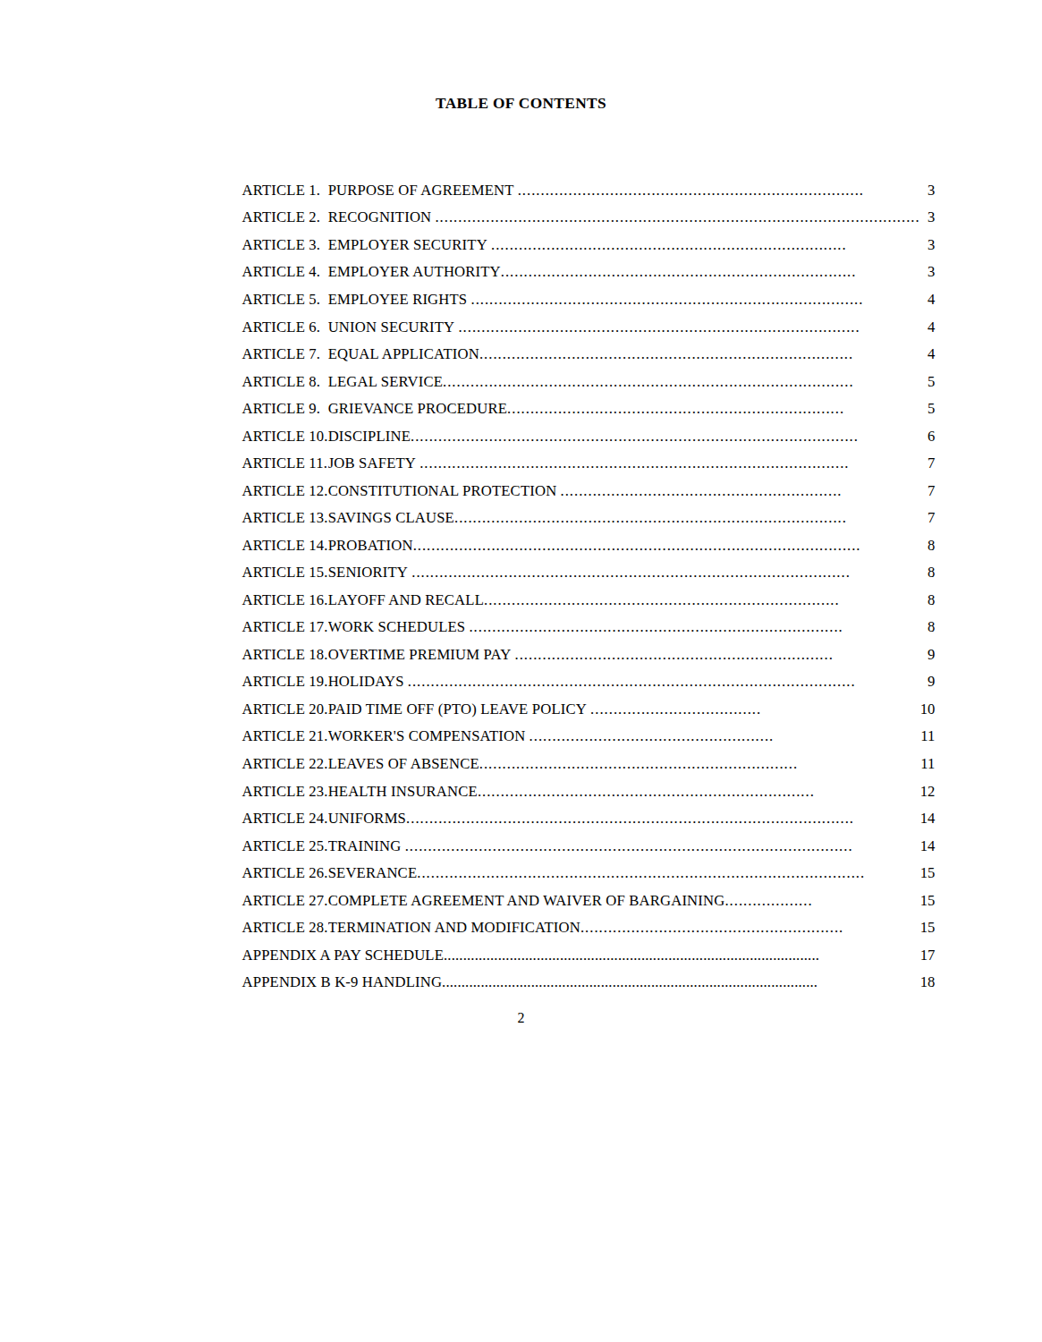TABLE OF CONTENTS
| ARTICLE 1. | PURPOSE OF AGREEMENT ........................................................................... | 3 |
| ARTICLE 2. | RECOGNITION ......................................................................................................... | 3 |
| ARTICLE 3. | EMPLOYER SECURITY ............................................................................. | 3 |
| ARTICLE 4. | EMPLOYER AUTHORITY ............................................................................. | 3 |
| ARTICLE 5. | EMPLOYEE RIGHTS ..................................................................................... | 4 |
| ARTICLE 6. | UNION SECURITY ....................................................................................... | 4 |
| ARTICLE 7. | EQUAL APPLICATION ................................................................................. | 4 |
| ARTICLE 8. | LEGAL SERVICE ......................................................................................... | 5 |
| ARTICLE 9. | GRIEVANCE PROCEDURE ......................................................................... | 5 |
| ARTICLE 10. | DISCIPLINE ................................................................................................. | 6 |
| ARTICLE 11. | JOB SAFETY ............................................................................................. | 7 |
| ARTICLE 12. | CONSTITUTIONAL PROTECTION ............................................................. | 7 |
| ARTICLE 13. | SAVINGS CLAUSE ..................................................................................... | 7 |
| ARTICLE 14. | PROBATION ................................................................................................. | 8 |
| ARTICLE 15. | SENIORITY ............................................................................................... | 8 |
| ARTICLE 16. | LAYOFF AND RECALL ............................................................................. | 8 |
| ARTICLE 17. | WORK SCHEDULES ................................................................................. | 8 |
| ARTICLE 18. | OVERTIME PREMIUM PAY ..................................................................... | 9 |
| ARTICLE 19. | HOLIDAYS ................................................................................................. | 9 |
| ARTICLE 20. | PAID TIME OFF (PTO) LEAVE POLICY ..................................... | 10 |
| ARTICLE 21. | WORKER'S COMPENSATION ..................................................... | 11 |
| ARTICLE 22. | LEAVES OF ABSENCE ..................................................................... | 11 |
| ARTICLE 23. | HEALTH INSURANCE ......................................................................... | 12 |
| ARTICLE 24. | UNIFORMS ................................................................................................. | 14 |
| ARTICLE 25. | TRAINING ................................................................................................. | 14 |
| ARTICLE 26. | SEVERANCE ................................................................................................. | 15 |
| ARTICLE 27. | COMPLETE AGREEMENT AND WAIVER OF BARGAINING ................... | 15 |
| ARTICLE 28. | TERMINATION AND MODIFICATION ......................................................... | 15 |
| APPENDIX A PAY SCHEDULE ................................................................................................. | 17 |
| APPENDIX B K-9 HANDLING ................................................................................................. | 18 |
2